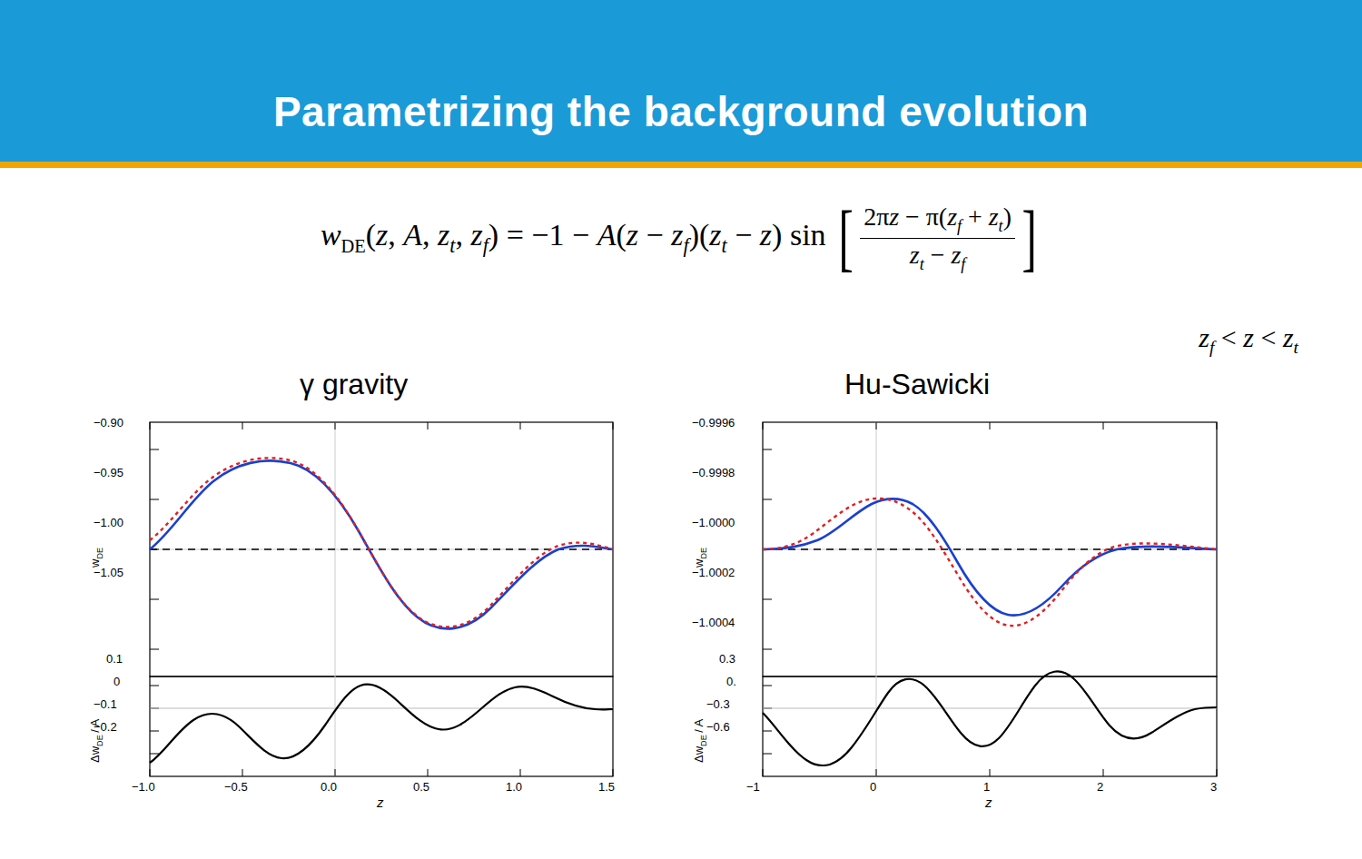Parametrizing the background evolution
wDE(z, A, zt, zf) = −1 − A(z − zf)(zt − z) sin [2πz − π(zf + zt) zt − zf]
zf < z < zt
γ gravity
Hu-Sawicki
−0.90
−0.95
−1.00
−1.05
0.1
0
−0.1
−0.2
−1.0
−0.5
0.0
0.5
1.0
1.5
wDE
ΔwDE / A
z
−0.9996
−0.9998
−1.0000
−1.0002
−1.0004
0.3
0.
−0.3
−0.6
−1
0
1
2
3
wDE
ΔwDE / A
z